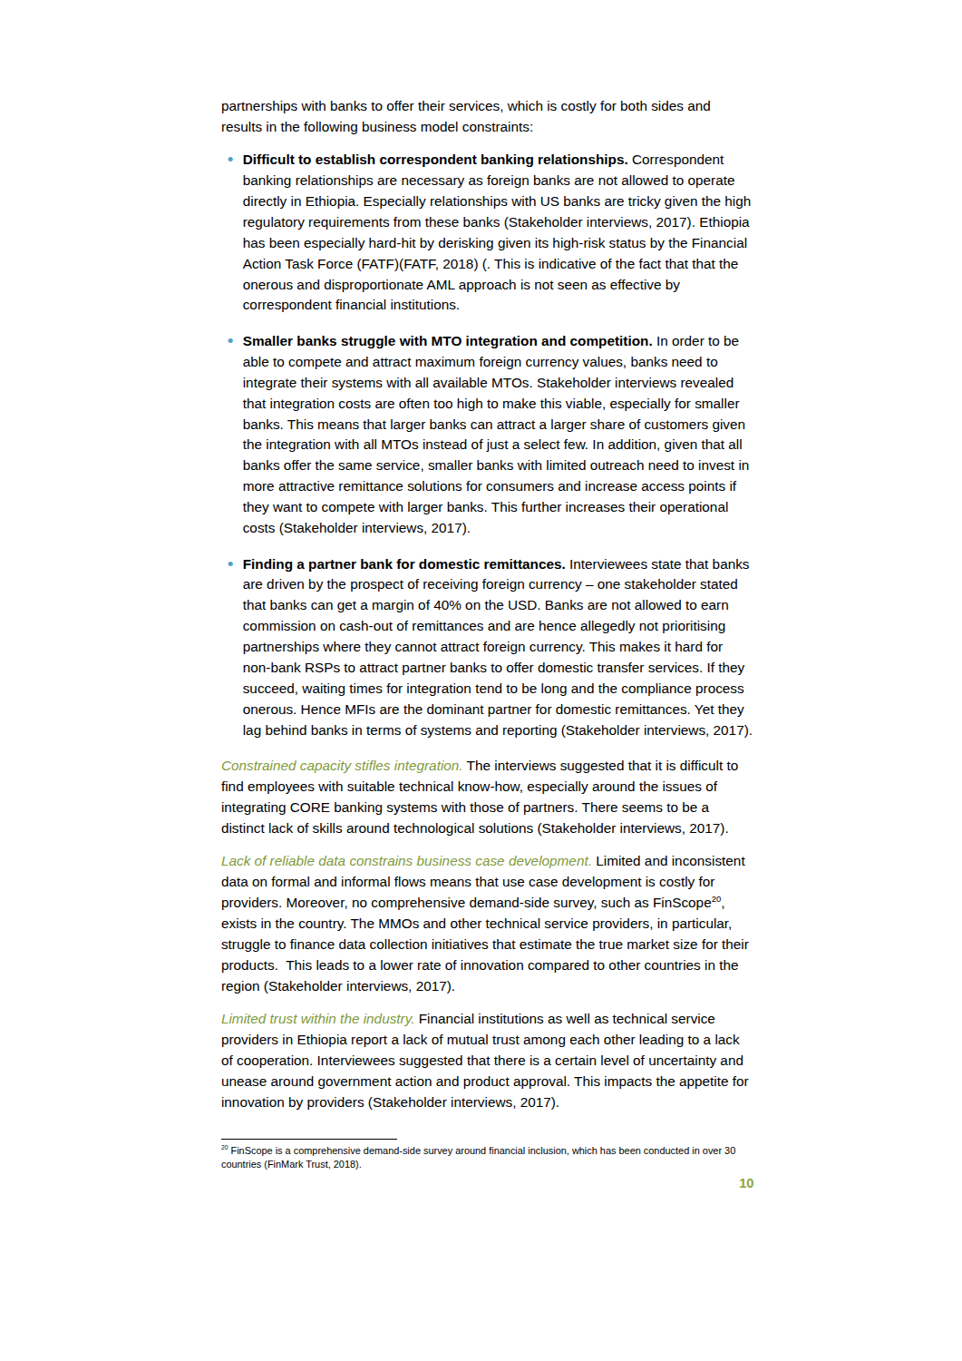partnerships with banks to offer their services, which is costly for both sides and results in the following business model constraints:
Difficult to establish correspondent banking relationships. Correspondent banking relationships are necessary as foreign banks are not allowed to operate directly in Ethiopia. Especially relationships with US banks are tricky given the high regulatory requirements from these banks (Stakeholder interviews, 2017). Ethiopia has been especially hard-hit by derisking given its high-risk status by the Financial Action Task Force (FATF)(FATF, 2018) (. This is indicative of the fact that that the onerous and disproportionate AML approach is not seen as effective by correspondent financial institutions.
Smaller banks struggle with MTO integration and competition. In order to be able to compete and attract maximum foreign currency values, banks need to integrate their systems with all available MTOs. Stakeholder interviews revealed that integration costs are often too high to make this viable, especially for smaller banks. This means that larger banks can attract a larger share of customers given the integration with all MTOs instead of just a select few. In addition, given that all banks offer the same service, smaller banks with limited outreach need to invest in more attractive remittance solutions for consumers and increase access points if they want to compete with larger banks. This further increases their operational costs (Stakeholder interviews, 2017).
Finding a partner bank for domestic remittances. Interviewees state that banks are driven by the prospect of receiving foreign currency – one stakeholder stated that banks can get a margin of 40% on the USD. Banks are not allowed to earn commission on cash-out of remittances and are hence allegedly not prioritising partnerships where they cannot attract foreign currency. This makes it hard for non-bank RSPs to attract partner banks to offer domestic transfer services. If they succeed, waiting times for integration tend to be long and the compliance process onerous. Hence MFIs are the dominant partner for domestic remittances. Yet they lag behind banks in terms of systems and reporting (Stakeholder interviews, 2017).
Constrained capacity stifles integration. The interviews suggested that it is difficult to find employees with suitable technical know-how, especially around the issues of integrating CORE banking systems with those of partners. There seems to be a distinct lack of skills around technological solutions (Stakeholder interviews, 2017).
Lack of reliable data constrains business case development. Limited and inconsistent data on formal and informal flows means that use case development is costly for providers. Moreover, no comprehensive demand-side survey, such as FinScope20, exists in the country. The MMOs and other technical service providers, in particular, struggle to finance data collection initiatives that estimate the true market size for their products. This leads to a lower rate of innovation compared to other countries in the region (Stakeholder interviews, 2017).
Limited trust within the industry. Financial institutions as well as technical service providers in Ethiopia report a lack of mutual trust among each other leading to a lack of cooperation. Interviewees suggested that there is a certain level of uncertainty and unease around government action and product approval. This impacts the appetite for innovation by providers (Stakeholder interviews, 2017).
20 FinScope is a comprehensive demand-side survey around financial inclusion, which has been conducted in over 30 countries (FinMark Trust, 2018).
10